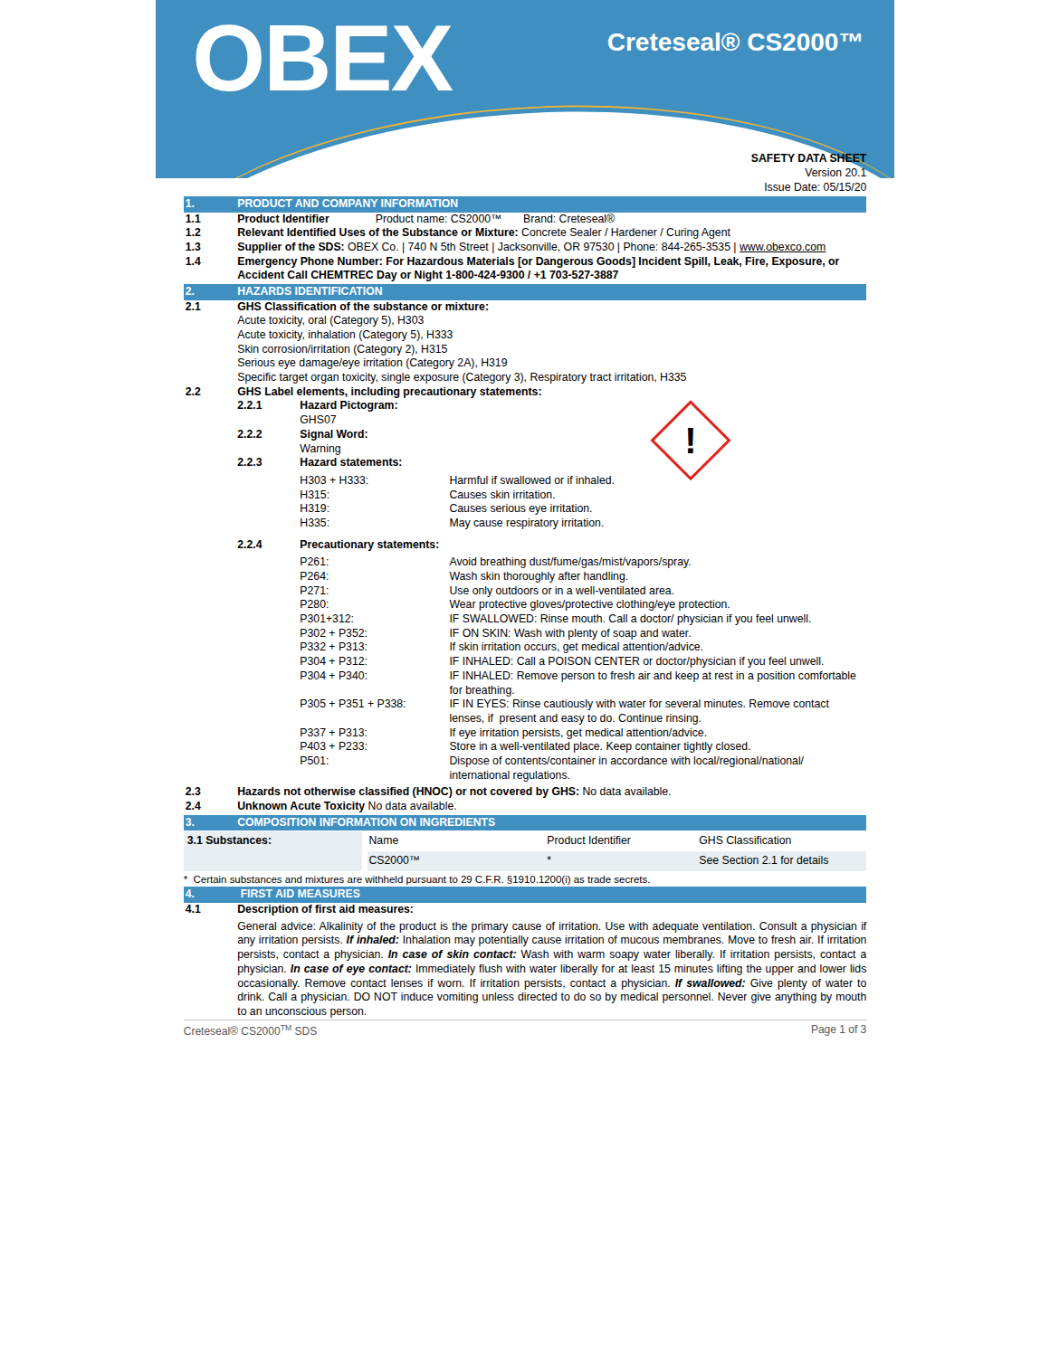OBEX
Creteseal® CS2000™
SAFETY DATA SHEET
Version 20.1
Issue Date: 05/15/20
1. PRODUCT AND COMPANY INFORMATION
1.1
Product Identifier Product name: CS2000™ Brand: Creteseal®
1.2
Relevant Identified Uses of the Substance or Mixture: Concrete Sealer / Hardener / Curing Agent
1.3
Supplier of the SDS: OBEX Co. | 740 N 5th Street | Jacksonville, OR 97530 | Phone: 844-265-3535 | www.obexco.com
1.4
Emergency Phone Number: For Hazardous Materials [or Dangerous Goods] Incident Spill, Leak, Fire, Exposure, or Accident Call CHEMTREC Day or Night 1-800-424-9300 / +1 703-527-3887
2. HAZARDS IDENTIFICATION
2.1
GHS Classification of the substance or mixture:
Acute toxicity, oral (Category 5), H303
Acute toxicity, inhalation (Category 5), H333
Skin corrosion/irritation (Category 2), H315
Serious eye damage/eye irritation (Category 2A), H319
Specific target organ toxicity, single exposure (Category 3), Respiratory tract irritation, H335
2.2
GHS Label elements, including precautionary statements:
!
2.2.1
Hazard Pictogram:
GHS07
2.2.2
Signal Word:
Warning
2.2.3
Hazard statements:
| H303 + H333: | Harmful if swallowed or if inhaled. |
| H315: | Causes skin irritation. |
| H319: | Causes serious eye irritation. |
| H335: | May cause respiratory irritation. |
2.2.4
Precautionary statements:
| P261: | Avoid breathing dust/fume/gas/mist/vapors/spray. |
| P264: | Wash skin thoroughly after handling. |
| P271: | Use only outdoors or in a well-ventilated area. |
| P280: | Wear protective gloves/protective clothing/eye protection. |
| P301+312: | IF SWALLOWED: Rinse mouth. Call a doctor/ physician if you feel unwell. |
| P302 + P352: | IF ON SKIN: Wash with plenty of soap and water. |
| P332 + P313: | If skin irritation occurs, get medical attention/advice. |
| P304 + P312: | IF INHALED: Call a POISON CENTER or doctor/physician if you feel unwell. |
| P304 + P340: | IF INHALED: Remove person to fresh air and keep at rest in a position comfortable for breathing. |
| P305 + P351 + P338: | IF IN EYES: Rinse cautiously with water for several minutes. Remove contact lenses, if present and easy to do. Continue rinsing. |
| P337 + P313: | If eye irritation persists, get medical attention/advice. |
| P403 + P233: | Store in a well-ventilated place. Keep container tightly closed. |
| P501: | Dispose of contents/container in accordance with local/regional/national/ international regulations. |
2.3
Hazards not otherwise classified (HNOC) or not covered by GHS: No data available.
2.4
Unknown Acute Toxicity No data available.
3. COMPOSITION INFORMATION ON INGREDIENTS
3.1 Substances:
| Name | Product Identifier | GHS Classification |
| CS2000™ | * | See Section 2.1 for details |
* Certain substances and mixtures are withheld pursuant to 29 C.F.R. §1910.1200(i) as trade secrets.
4. FIRST AID MEASURES
4.1
Description of first aid measures:
General advice: Alkalinity of the product is the primary cause of irritation. Use with adequate ventilation. Consult a physician if any irritation persists. If inhaled: Inhalation may potentially cause irritation of mucous membranes. Move to fresh air. If irritation persists, contact a physician. In case of skin contact: Wash with warm soapy water liberally. If irritation persists, contact a physician. In case of eye contact: Immediately flush with water liberally for at least 15 minutes lifting the upper and lower lids occasionally. Remove contact lenses if worn. If irritation persists, contact a physician. If swallowed: Give plenty of water to drink. Call a physician. DO NOT induce vomiting unless directed to do so by medical personnel. Never give anything by mouth to an unconscious person.
Creteseal® CS2000TM SDS
Page 1 of 3